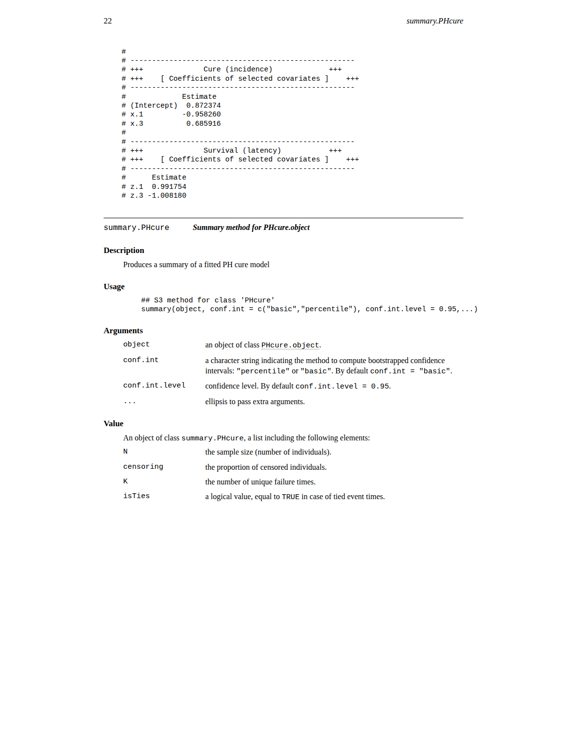22 summary.PHcure
#
# ----------------------------------------------------
# +++              Cure (incidence)             +++
# +++    [ Coefficients of selected covariates ]    +++
# ----------------------------------------------------
#             Estimate
# (Intercept)  0.872374
# x.1         -0.958260
# x.3          0.685916
#
# ----------------------------------------------------
# +++              Survival (latency)           +++
# +++    [ Coefficients of selected covariates ]    +++
# ----------------------------------------------------
#      Estimate
# z.1  0.991754
# z.3 -1.008180
summary.PHcure Summary method for PHcure.object
Description
Produces a summary of a fitted PH cure model
Usage
## S3 method for class 'PHcure'
summary(object, conf.int = c("basic","percentile"), conf.int.level = 0.95,...)
Arguments
object
an object of class PHcure.object.
conf.int
a character string indicating the method to compute bootstrapped confidence intervals: "percentile" or "basic". By default conf.int = "basic".
conf.int.level
confidence level. By default conf.int.level = 0.95.
...
ellipsis to pass extra arguments.
Value
An object of class summary.PHcure, a list including the following elements:
N
the sample size (number of individuals).
censoring
the proportion of censored individuals.
K
the number of unique failure times.
isTies
a logical value, equal to TRUE in case of tied event times.